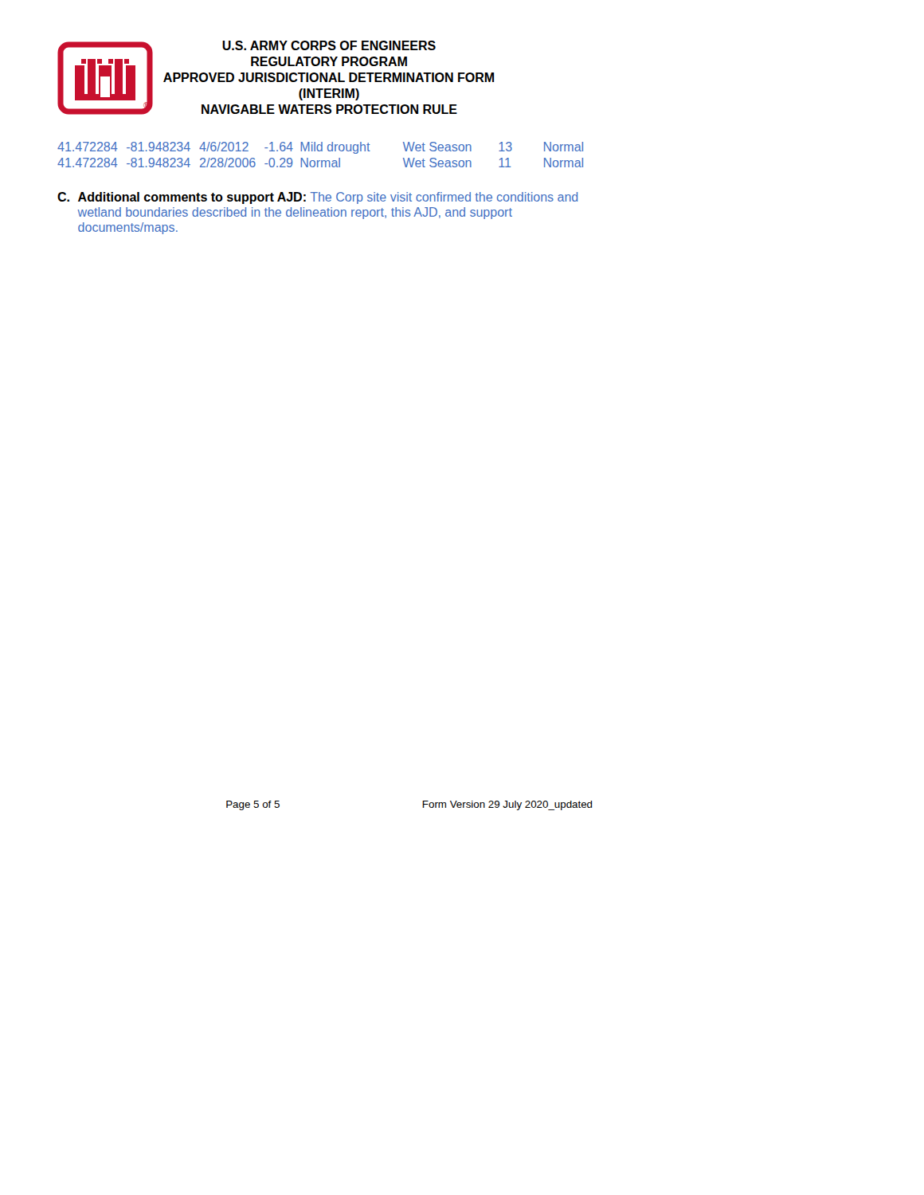®
U.S. ARMY CORPS OF ENGINEERS
REGULATORY PROGRAM
APPROVED JURISDICTIONAL DETERMINATION FORM (INTERIM)
NAVIGABLE WATERS PROTECTION RULE
| 41.472284 | -81.948234 | 4/6/2012 | -1.64 | Mild drought | Wet Season | 13 | Normal |
| 41.472284 | -81.948234 | 2/28/2006 | -0.29 | Normal | Wet Season | 11 | Normal |
C.
Additional comments to support AJD: The Corp site visit confirmed the conditions and wetland boundaries described in the delineation report, this AJD, and support documents/maps.
Page 5 of 5 Form Version 29 July 2020_updated